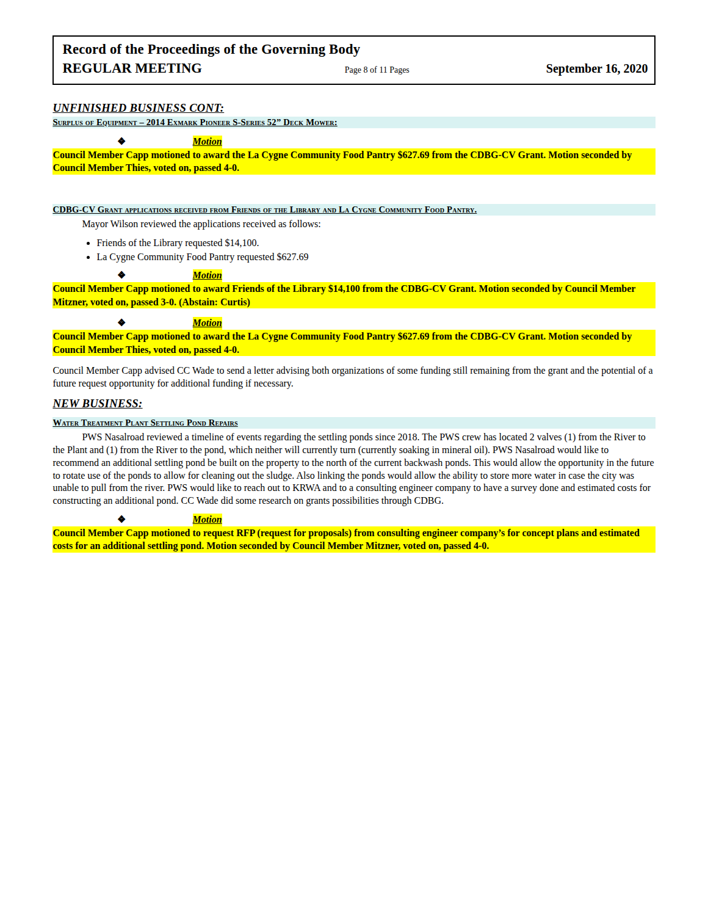Record of the Proceedings of the Governing Body
REGULAR MEETING Page 8 of 11 Pages September 16, 2020
UNFINISHED BUSINESS CONT:
Surplus of Equipment – 2014 Exmark Pioneer S-Series 52” Deck Mower:
❖ Motion
Council Member Capp motioned to award the La Cygne Community Food Pantry $627.69 from the CDBG-CV Grant. Motion seconded by Council Member Thies, voted on, passed 4-0.
CDBG-CV Grant applications received from Friends of the Library and La Cygne Community Food Pantry.
Mayor Wilson reviewed the applications received as follows:
Friends of the Library requested $14,100.
La Cygne Community Food Pantry requested $627.69
❖ Motion
Council Member Capp motioned to award Friends of the Library $14,100 from the CDBG-CV Grant. Motion seconded by Council Member Mitzner, voted on, passed 3-0. (Abstain: Curtis)
❖ Motion
Council Member Capp motioned to award the La Cygne Community Food Pantry $627.69 from the CDBG-CV Grant. Motion seconded by Council Member Thies, voted on, passed 4-0.
Council Member Capp advised CC Wade to send a letter advising both organizations of some funding still remaining from the grant and the potential of a future request opportunity for additional funding if necessary.
NEW BUSINESS:
Water Treatment Plant Settling Pond Repairs
PWS Nasalroad reviewed a timeline of events regarding the settling ponds since 2018. The PWS crew has located 2 valves (1) from the River to the Plant and (1) from the River to the pond, which neither will currently turn (currently soaking in mineral oil). PWS Nasalroad would like to recommend an additional settling pond be built on the property to the north of the current backwash ponds. This would allow the opportunity in the future to rotate use of the ponds to allow for cleaning out the sludge. Also linking the ponds would allow the ability to store more water in case the city was unable to pull from the river. PWS would like to reach out to KRWA and to a consulting engineer company to have a survey done and estimated costs for constructing an additional pond. CC Wade did some research on grants possibilities through CDBG.
❖ Motion
Council Member Capp motioned to request RFP (request for proposals) from consulting engineer company’s for concept plans and estimated costs for an additional settling pond. Motion seconded by Council Member Mitzner, voted on, passed 4-0.